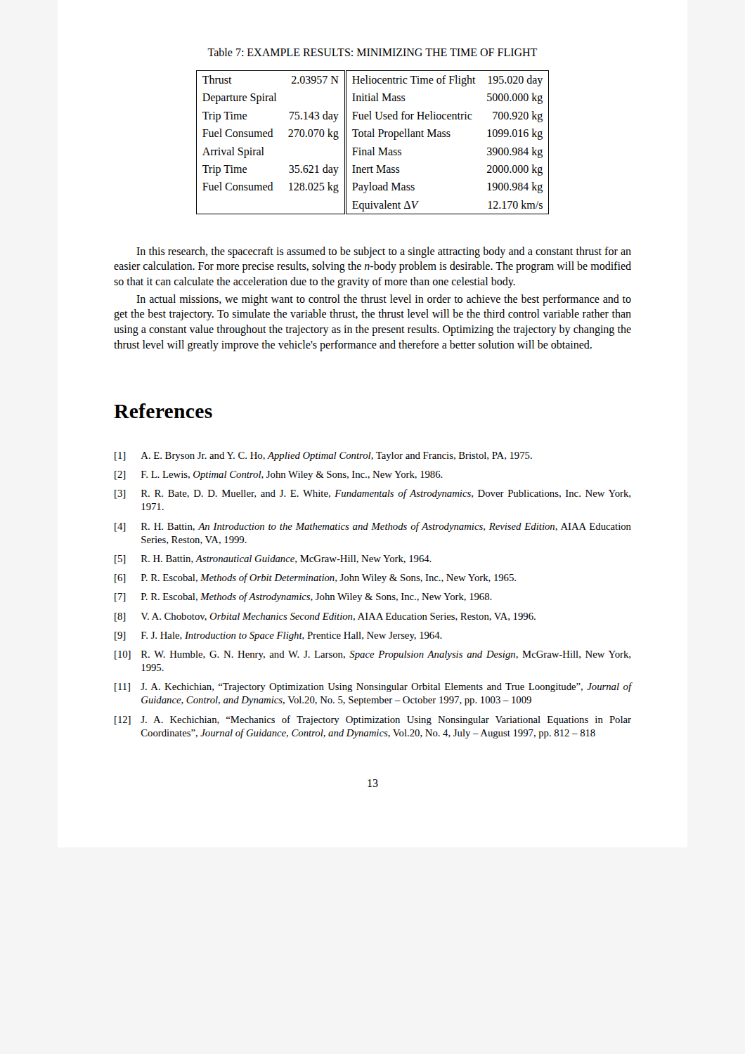Table 7: EXAMPLE RESULTS: MINIMIZING THE TIME OF FLIGHT
| Thrust | 2.03957 N | Heliocentric Time of Flight | 195.020 day |
| Departure Spiral | | Initial Mass | 5000.000 kg |
| Trip Time | 75.143 day | Fuel Used for Heliocentric | 700.920 kg |
| Fuel Consumed | 270.070 kg | Total Propellant Mass | 1099.016 kg |
| Arrival Spiral | | Final Mass | 3900.984 kg |
| Trip Time | 35.621 day | Inert Mass | 2000.000 kg |
| Fuel Consumed | 128.025 kg | Payload Mass | 1900.984 kg |
| | | Equivalent Δ V | 12.170 km/s |
In this research, the spacecraft is assumed to be subject to a single attracting body and a constant thrust for an easier calculation. For more precise results, solving the n-body problem is desirable. The program will be modified so that it can calculate the acceleration due to the gravity of more than one celestial body.
In actual missions, we might want to control the thrust level in order to achieve the best performance and to get the best trajectory. To simulate the variable thrust, the thrust level will be the third control variable rather than using a constant value throughout the trajectory as in the present results. Optimizing the trajectory by changing the thrust level will greatly improve the vehicle's performance and therefore a better solution will be obtained.
References
[1] A. E. Bryson Jr. and Y. C. Ho, Applied Optimal Control, Taylor and Francis, Bristol, PA, 1975.
[2] F. L. Lewis, Optimal Control, John Wiley & Sons, Inc., New York, 1986.
[3] R. R. Bate, D. D. Mueller, and J. E. White, Fundamentals of Astrodynamics, Dover Publications, Inc. New York, 1971.
[4] R. H. Battin, An Introduction to the Mathematics and Methods of Astrodynamics, Revised Edition, AIAA Education Series, Reston, VA, 1999.
[5] R. H. Battin, Astronautical Guidance, McGraw-Hill, New York, 1964.
[6] P. R. Escobal, Methods of Orbit Determination, John Wiley & Sons, Inc., New York, 1965.
[7] P. R. Escobal, Methods of Astrodynamics, John Wiley & Sons, Inc., New York, 1968.
[8] V. A. Chobotov, Orbital Mechanics Second Edition, AIAA Education Series, Reston, VA, 1996.
[9] F. J. Hale, Introduction to Space Flight, Prentice Hall, New Jersey, 1964.
[10] R. W. Humble, G. N. Henry, and W. J. Larson, Space Propulsion Analysis and Design, McGraw-Hill, New York, 1995.
[11] J. A. Kechichian, “Trajectory Optimization Using Nonsingular Orbital Elements and True Loongitude”, Journal of Guidance, Control, and Dynamics, Vol.20, No. 5, September – October 1997, pp. 1003 – 1009
[12] J. A. Kechichian, “Mechanics of Trajectory Optimization Using Nonsingular Variational Equations in Polar Coordinates”, Journal of Guidance, Control, and Dynamics, Vol.20, No. 4, July – August 1997, pp. 812 – 818
13